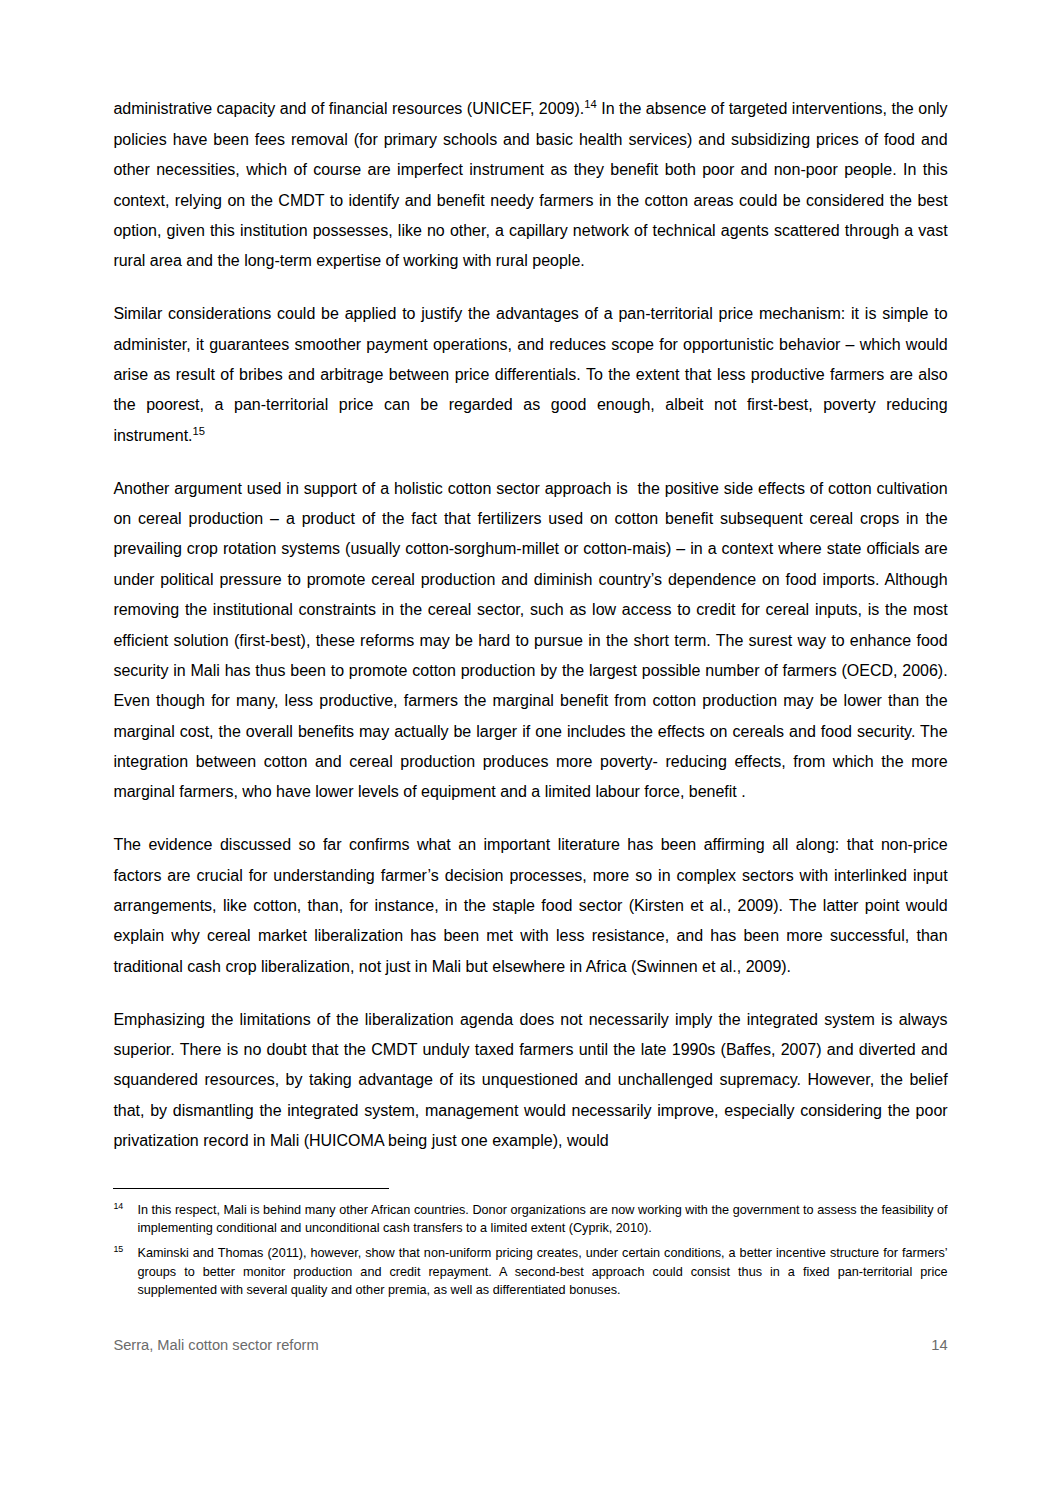administrative capacity and of financial resources (UNICEF, 2009).14 In the absence of targeted interventions, the only policies have been fees removal (for primary schools and basic health services) and subsidizing prices of food and other necessities, which of course are imperfect instrument as they benefit both poor and non-poor people. In this context, relying on the CMDT to identify and benefit needy farmers in the cotton areas could be considered the best option, given this institution possesses, like no other, a capillary network of technical agents scattered through a vast rural area and the long-term expertise of working with rural people.
Similar considerations could be applied to justify the advantages of a pan-territorial price mechanism: it is simple to administer, it guarantees smoother payment operations, and reduces scope for opportunistic behavior – which would arise as result of bribes and arbitrage between price differentials. To the extent that less productive farmers are also the poorest, a pan-territorial price can be regarded as good enough, albeit not first-best, poverty reducing instrument.15
Another argument used in support of a holistic cotton sector approach is the positive side effects of cotton cultivation on cereal production – a product of the fact that fertilizers used on cotton benefit subsequent cereal crops in the prevailing crop rotation systems (usually cotton-sorghum-millet or cotton-mais) – in a context where state officials are under political pressure to promote cereal production and diminish country’s dependence on food imports. Although removing the institutional constraints in the cereal sector, such as low access to credit for cereal inputs, is the most efficient solution (first-best), these reforms may be hard to pursue in the short term. The surest way to enhance food security in Mali has thus been to promote cotton production by the largest possible number of farmers (OECD, 2006). Even though for many, less productive, farmers the marginal benefit from cotton production may be lower than the marginal cost, the overall benefits may actually be larger if one includes the effects on cereals and food security. The integration between cotton and cereal production produces more poverty- reducing effects, from which the more marginal farmers, who have lower levels of equipment and a limited labour force, benefit .
The evidence discussed so far confirms what an important literature has been affirming all along: that non-price factors are crucial for understanding farmer’s decision processes, more so in complex sectors with interlinked input arrangements, like cotton, than, for instance, in the staple food sector (Kirsten et al., 2009). The latter point would explain why cereal market liberalization has been met with less resistance, and has been more successful, than traditional cash crop liberalization, not just in Mali but elsewhere in Africa (Swinnen et al., 2009).
Emphasizing the limitations of the liberalization agenda does not necessarily imply the integrated system is always superior. There is no doubt that the CMDT unduly taxed farmers until the late 1990s (Baffes, 2007) and diverted and squandered resources, by taking advantage of its unquestioned and unchallenged supremacy. However, the belief that, by dismantling the integrated system, management would necessarily improve, especially considering the poor privatization record in Mali (HUICOMA being just one example), would
14
In this respect, Mali is behind many other African countries. Donor organizations are now working with the government to assess the feasibility of implementing conditional and unconditional cash transfers to a limited extent (Cyprik, 2010).
15
Kaminski and Thomas (2011), however, show that non-uniform pricing creates, under certain conditions, a better incentive structure for farmers’ groups to better monitor production and credit repayment. A second-best approach could consist thus in a fixed pan-territorial price supplemented with several quality and other premia, as well as differentiated bonuses.
Serra, Mali cotton sector reform 14